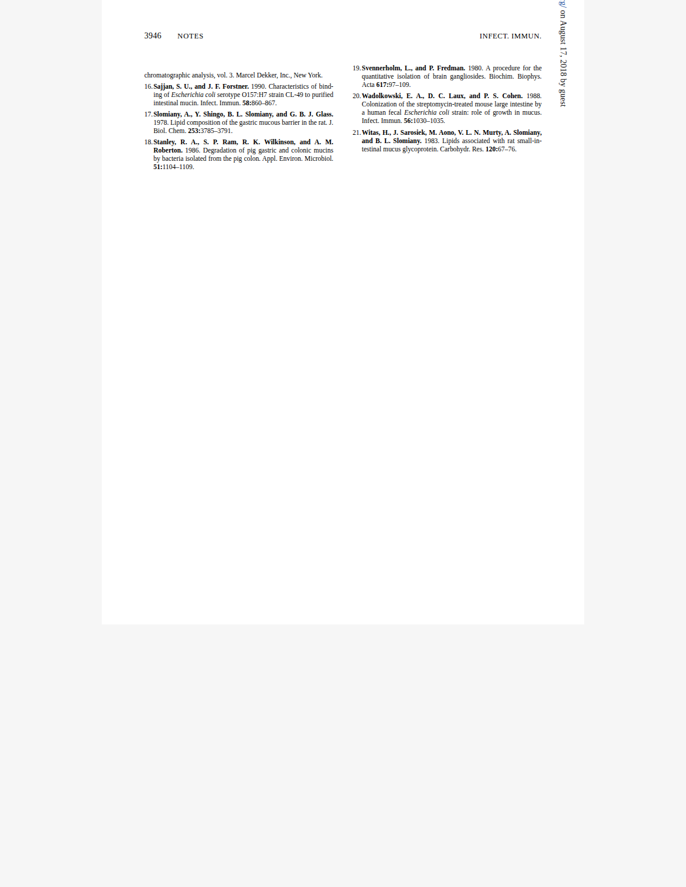3946 Notes
Infect. Immun.
chromatographic analysis, vol. 3. Marcel Dekker, Inc., New York.
16. Sajjan, S. U., and J. F. Forstner. 1990. Characteristics of binding of Escherichia coli serotype O157:H7 strain CL-49 to purified intestinal mucin. Infect. Immun. 58: 860–867.
17. Slomiany, A., Y. Shingo, B. L. Slomiany, and G. B. J. Glass. 1978. Lipid composition of the gastric mucous barrier in the rat. J. Biol. Chem. 253: 3785–3791.
18. Stanley, R. A., S. P. Ram, R. K. Wilkinson, and A. M. Roberton. 1986. Degradation of pig gastric and colonic mucins by bacteria isolated from the pig colon. Appl. Environ. Microbiol. 51: 1104–1109.
19. Svennerholm, L., and P. Fredman. 1980. A procedure for the quantitative isolation of brain gangliosides. Biochim. Biophys. Acta 617: 97–109.
20. Wadolkowski, E. A., D. C. Laux, and P. S. Cohen. 1988. Colonization of the streptomycin-treated mouse large intestine by a human fecal Escherichia coli strain: role of growth in mucus. Infect. Immun. 56: 1030–1035.
21. Witas, H., J. Sarosiek, M. Aono, V. L. N. Murty, A. Slomiany, and B. L. Slomiany. 1983. Lipids associated with rat small-intestinal mucus glycoprotein. Carbohydr. Res. 120: 67–76.
Downloaded from http://iai.asm.org/ on August 17, 2018 by guest